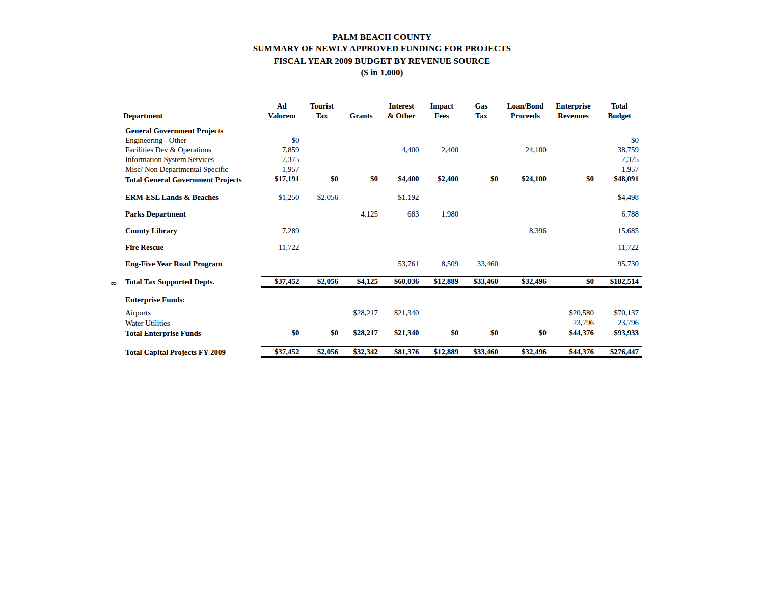8
PALM BEACH COUNTY
SUMMARY OF NEWLY APPROVED FUNDING FOR PROJECTS
FISCAL YEAR 2009 BUDGET BY REVENUE SOURCE
($ in 1,000)
| | Ad | Tourist | | Interest | Impact | Gas | Loan/Bond | Enterprise | Total |
| --- | --- | --- | --- | --- | --- | --- | --- | --- | --- |
| Department | Valorem | Tax | Grants | & Other | Fees | Tax | Proceeds | Revenues | Budget |
| General Government Projects | | | | | | | | | |
| Engineering - Other | $0 | | | | | | | | $0 |
| Facilities Dev & Operations | 7,859 | | | 4,400 | 2,400 | | 24,100 | | 38,759 |
| Information System Services | 7,375 | | | | | | | | 7,375 |
| Misc/ Non Departmental Specific | 1,957 | | | | | | | | 1,957 |
| Total General Government Projects | $17,191 | $0 | $0 | $4,400 | $2,400 | $0 | $24,100 | $0 | $48,091 |
| ERM-ESL Lands & Beaches | $1,250 | $2,056 | | $1,192 | | | | | $4,498 |
| Parks Department | | | 4,125 | 683 | 1,980 | | | | 6,788 |
| County Library | 7,289 | | | | | | 8,396 | | 15,685 |
| Fire Rescue | 11,722 | | | | | | | | 11,722 |
| Eng-Five Year Road Program | | | | 53,761 | 8,509 | 33,460 | | | 95,730 |
| Total Tax Supported Depts. | $37,452 | $2,056 | $4,125 | $60,036 | $12,889 | $33,460 | $32,496 | $0 | $182,514 |
| Enterprise Funds: | | | | | | | | | |
| Airports | | | $28,217 | $21,340 | | | | $20,580 | $70,137 |
| Water Utilities | | | | | | | | 23,796 | 23,796 |
| Total Enterprise Funds | $0 | $0 | $28,217 | $21,340 | $0 | $0 | $0 | $44,376 | $93,933 |
| Total Capital Projects FY 2009 | $37,452 | $2,056 | $32,342 | $81,376 | $12,889 | $33,460 | $32,496 | $44,376 | $276,447 |